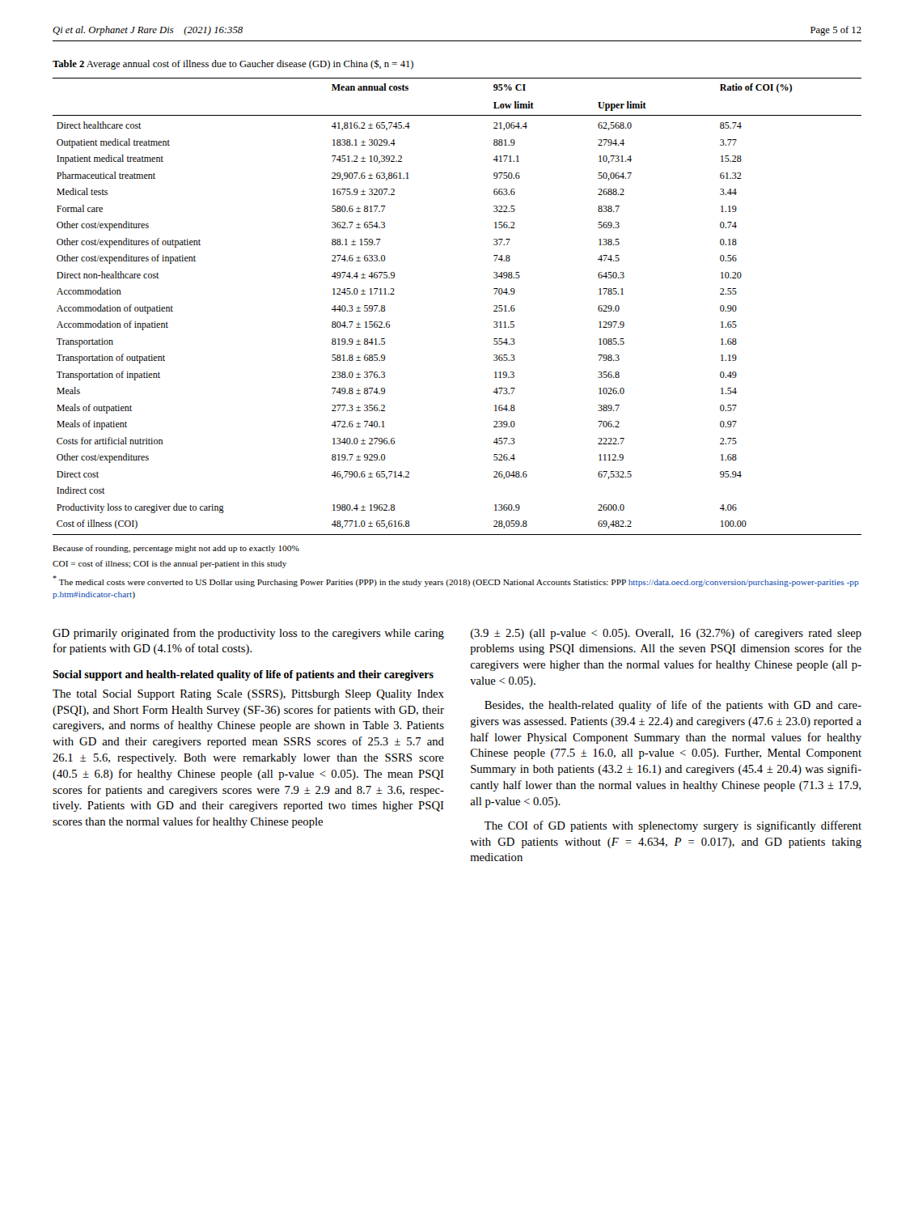Qi et al. Orphanet J Rare Dis (2021) 16:358
Page 5 of 12
Table 2 Average annual cost of illness due to Gaucher disease (GD) in China ($, n = 41)
| | Mean annual costs | 95% CI | Ratio of COI (%) |
| --- | --- | --- | --- |
| | | Low limit | Upper limit | |
| Direct healthcare cost | 41,816.2 ± 65,745.4 | 21,064.4 | 62,568.0 | 85.74 |
| Outpatient medical treatment | 1838.1 ± 3029.4 | 881.9 | 2794.4 | 3.77 |
| Inpatient medical treatment | 7451.2 ± 10,392.2 | 4171.1 | 10,731.4 | 15.28 |
| Pharmaceutical treatment | 29,907.6 ± 63,861.1 | 9750.6 | 50,064.7 | 61.32 |
| Medical tests | 1675.9 ± 3207.2 | 663.6 | 2688.2 | 3.44 |
| Formal care | 580.6 ± 817.7 | 322.5 | 838.7 | 1.19 |
| Other cost/expenditures | 362.7 ± 654.3 | 156.2 | 569.3 | 0.74 |
| Other cost/expenditures of outpatient | 88.1 ± 159.7 | 37.7 | 138.5 | 0.18 |
| Other cost/expenditures of inpatient | 274.6 ± 633.0 | 74.8 | 474.5 | 0.56 |
| Direct non-healthcare cost | 4974.4 ± 4675.9 | 3498.5 | 6450.3 | 10.20 |
| Accommodation | 1245.0 ± 1711.2 | 704.9 | 1785.1 | 2.55 |
| Accommodation of outpatient | 440.3 ± 597.8 | 251.6 | 629.0 | 0.90 |
| Accommodation of inpatient | 804.7 ± 1562.6 | 311.5 | 1297.9 | 1.65 |
| Transportation | 819.9 ± 841.5 | 554.3 | 1085.5 | 1.68 |
| Transportation of outpatient | 581.8 ± 685.9 | 365.3 | 798.3 | 1.19 |
| Transportation of inpatient | 238.0 ± 376.3 | 119.3 | 356.8 | 0.49 |
| Meals | 749.8 ± 874.9 | 473.7 | 1026.0 | 1.54 |
| Meals of outpatient | 277.3 ± 356.2 | 164.8 | 389.7 | 0.57 |
| Meals of inpatient | 472.6 ± 740.1 | 239.0 | 706.2 | 0.97 |
| Costs for artificial nutrition | 1340.0 ± 2796.6 | 457.3 | 2222.7 | 2.75 |
| Other cost/expenditures | 819.7 ± 929.0 | 526.4 | 1112.9 | 1.68 |
| Direct cost | 46,790.6 ± 65,714.2 | 26,048.6 | 67,532.5 | 95.94 |
| Indirect cost | | | | |
| Productivity loss to caregiver due to caring | 1980.4 ± 1962.8 | 1360.9 | 2600.0 | 4.06 |
| Cost of illness (COI) | 48,771.0 ± 65,616.8 | 28,059.8 | 69,482.2 | 100.00 |
Because of rounding, percentage might not add up to exactly 100%
COI = cost of illness; COI is the annual per-patient in this study
* The medical costs were converted to US Dollar using Purchasing Power Parities (PPP) in the study years (2018) (OECD National Accounts Statistics: PPP https://data.oecd.org/conversion/purchasing-power-parities -ppp.htm#indicator-chart)
GD primarily originated from the productivity loss to the caregivers while caring for patients with GD (4.1% of total costs).
Social support and health-related quality of life of patients and their caregivers
The total Social Support Rating Scale (SSRS), Pittsburgh Sleep Quality Index (PSQI), and Short Form Health Survey (SF-36) scores for patients with GD, their caregivers, and norms of healthy Chinese people are shown in Table 3. Patients with GD and their caregivers reported mean SSRS scores of 25.3 ± 5.7 and 26.1 ± 5.6, respectively. Both were remarkably lower than the SSRS score (40.5 ± 6.8) for healthy Chinese people (all p-value < 0.05). The mean PSQI scores for patients and caregivers scores were 7.9 ± 2.9 and 8.7 ± 3.6, respectively. Patients with GD and their caregivers reported two times higher PSQI scores than the normal values for healthy Chinese people
(3.9 ± 2.5) (all p-value < 0.05). Overall, 16 (32.7%) of caregivers rated sleep problems using PSQI dimensions. All the seven PSQI dimension scores for the caregivers were higher than the normal values for healthy Chinese people (all p-value < 0.05).
Besides, the health-related quality of life of the patients with GD and caregivers was assessed. Patients (39.4 ± 22.4) and caregivers (47.6 ± 23.0) reported a half lower Physical Component Summary than the normal values for healthy Chinese people (77.5 ± 16.0, all p-value < 0.05). Further, Mental Component Summary in both patients (43.2 ± 16.1) and caregivers (45.4 ± 20.4) was significantly half lower than the normal values in healthy Chinese people (71.3 ± 17.9, all p-value < 0.05).
The COI of GD patients with splenectomy surgery is significantly different with GD patients without (F = 4.634, P = 0.017), and GD patients taking medication